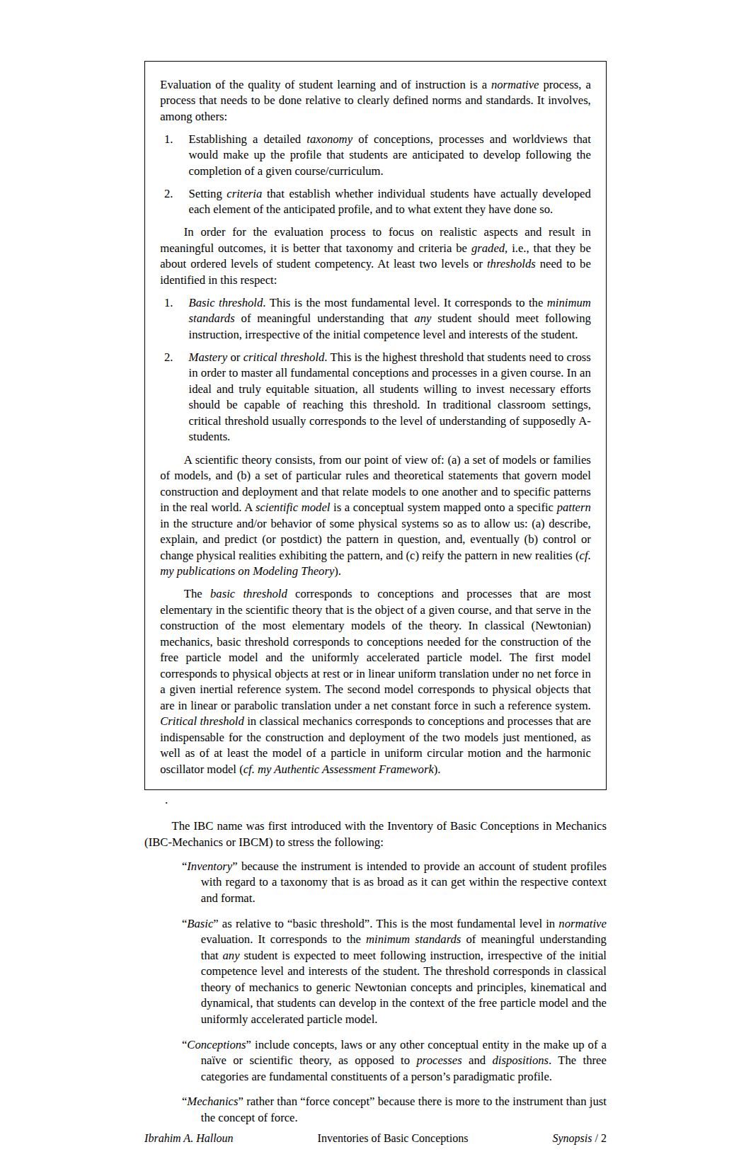Evaluation of the quality of student learning and of instruction is a normative process, a process that needs to be done relative to clearly defined norms and standards. It involves, among others:
1. Establishing a detailed taxonomy of conceptions, processes and worldviews that would make up the profile that students are anticipated to develop following the completion of a given course/curriculum.
2. Setting criteria that establish whether individual students have actually developed each element of the anticipated profile, and to what extent they have done so.
In order for the evaluation process to focus on realistic aspects and result in meaningful outcomes, it is better that taxonomy and criteria be graded, i.e., that they be about ordered levels of student competency. At least two levels or thresholds need to be identified in this respect:
1. Basic threshold. This is the most fundamental level. It corresponds to the minimum standards of meaningful understanding that any student should meet following instruction, irrespective of the initial competence level and interests of the student.
2. Mastery or critical threshold. This is the highest threshold that students need to cross in order to master all fundamental conceptions and processes in a given course. In an ideal and truly equitable situation, all students willing to invest necessary efforts should be capable of reaching this threshold. In traditional classroom settings, critical threshold usually corresponds to the level of understanding of supposedly A-students.
A scientific theory consists, from our point of view of: (a) a set of models or families of models, and (b) a set of particular rules and theoretical statements that govern model construction and deployment and that relate models to one another and to specific patterns in the real world. A scientific model is a conceptual system mapped onto a specific pattern in the structure and/or behavior of some physical systems so as to allow us: (a) describe, explain, and predict (or postdict) the pattern in question, and, eventually (b) control or change physical realities exhibiting the pattern, and (c) reify the pattern in new realities (cf. my publications on Modeling Theory).
The basic threshold corresponds to conceptions and processes that are most elementary in the scientific theory that is the object of a given course, and that serve in the construction of the most elementary models of the theory. In classical (Newtonian) mechanics, basic threshold corresponds to conceptions needed for the construction of the free particle model and the uniformly accelerated particle model. The first model corresponds to physical objects at rest or in linear uniform translation under no net force in a given inertial reference system. The second model corresponds to physical objects that are in linear or parabolic translation under a net constant force in such a reference system. Critical threshold in classical mechanics corresponds to conceptions and processes that are indispensable for the construction and deployment of the two models just mentioned, as well as of at least the model of a particle in uniform circular motion and the harmonic oscillator model (cf. my Authentic Assessment Framework).
.
The IBC name was first introduced with the Inventory of Basic Conceptions in Mechanics (IBC-Mechanics or IBCM) to stress the following:
“Inventory” because the instrument is intended to provide an account of student profiles with regard to a taxonomy that is as broad as it can get within the respective context and format.
“Basic” as relative to “basic threshold”. This is the most fundamental level in normative evaluation. It corresponds to the minimum standards of meaningful understanding that any student is expected to meet following instruction, irrespective of the initial competence level and interests of the student. The threshold corresponds in classical theory of mechanics to generic Newtonian concepts and principles, kinematical and dynamical, that students can develop in the context of the free particle model and the uniformly accelerated particle model.
“Conceptions” include concepts, laws or any other conceptual entity in the make up of a naïve or scientific theory, as opposed to processes and dispositions. The three categories are fundamental constituents of a person’s paradigmatic profile.
“Mechanics” rather than “force concept” because there is more to the instrument than just the concept of force.
Ibrahim A. Halloun
Inventories of Basic Conceptions
Synopsis / 2